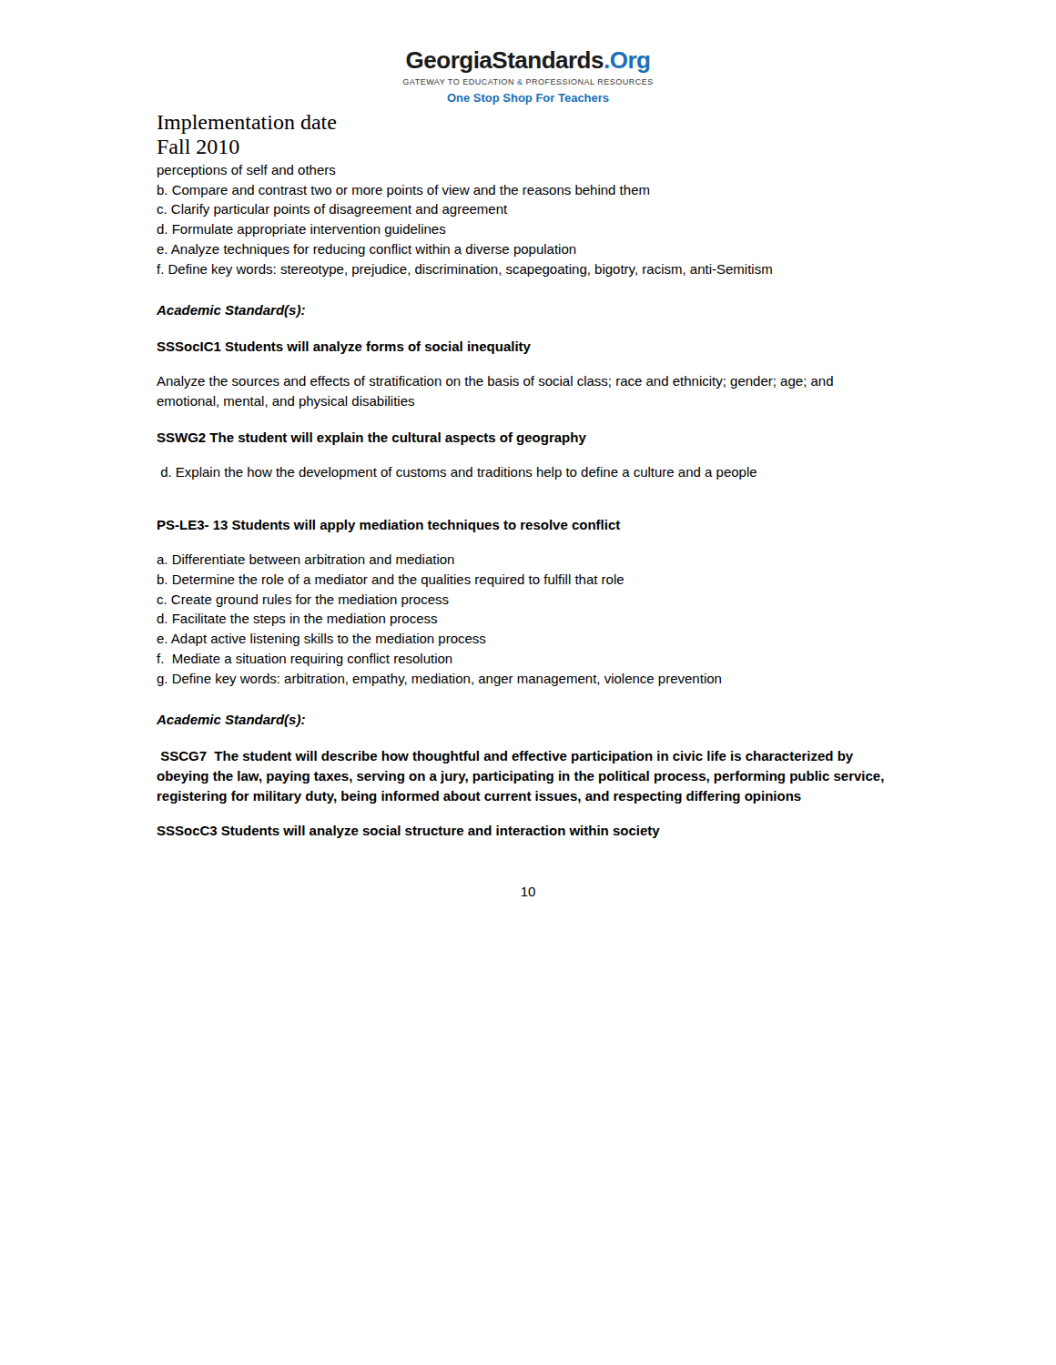Georgia Standards.Org
GATEWAY TO EDUCATION & PROFESSIONAL RESOURCES
One Stop Shop For Teachers
Implementation date
Fall 2010
perceptions of self and others
b. Compare and contrast two or more points of view and the reasons behind them
c. Clarify particular points of disagreement and agreement
d. Formulate appropriate intervention guidelines
e. Analyze techniques for reducing conflict within a diverse population
f. Define key words: stereotype, prejudice, discrimination, scapegoating, bigotry, racism, anti-Semitism
Academic Standard(s):
SSSocIC1 Students will analyze forms of social inequality
Analyze the sources and effects of stratification on the basis of social class; race and ethnicity; gender; age; and emotional, mental, and physical disabilities
SSWG2 The student will explain the cultural aspects of geography
d. Explain the how the development of customs and traditions help to define a culture and a people
PS-LE3- 13 Students will apply mediation techniques to resolve conflict
a. Differentiate between arbitration and mediation
b. Determine the role of a mediator and the qualities required to fulfill that role
c. Create ground rules for the mediation process
d. Facilitate the steps in the mediation process
e. Adapt active listening skills to the mediation process
f. Mediate a situation requiring conflict resolution
g. Define key words: arbitration, empathy, mediation, anger management, violence prevention
Academic Standard(s):
SSCG7 The student will describe how thoughtful and effective participation in civic life is characterized by obeying the law, paying taxes, serving on a jury, participating in the political process, performing public service, registering for military duty, being informed about current issues, and respecting differing opinions
SSSocC3 Students will analyze social structure and interaction within society
10